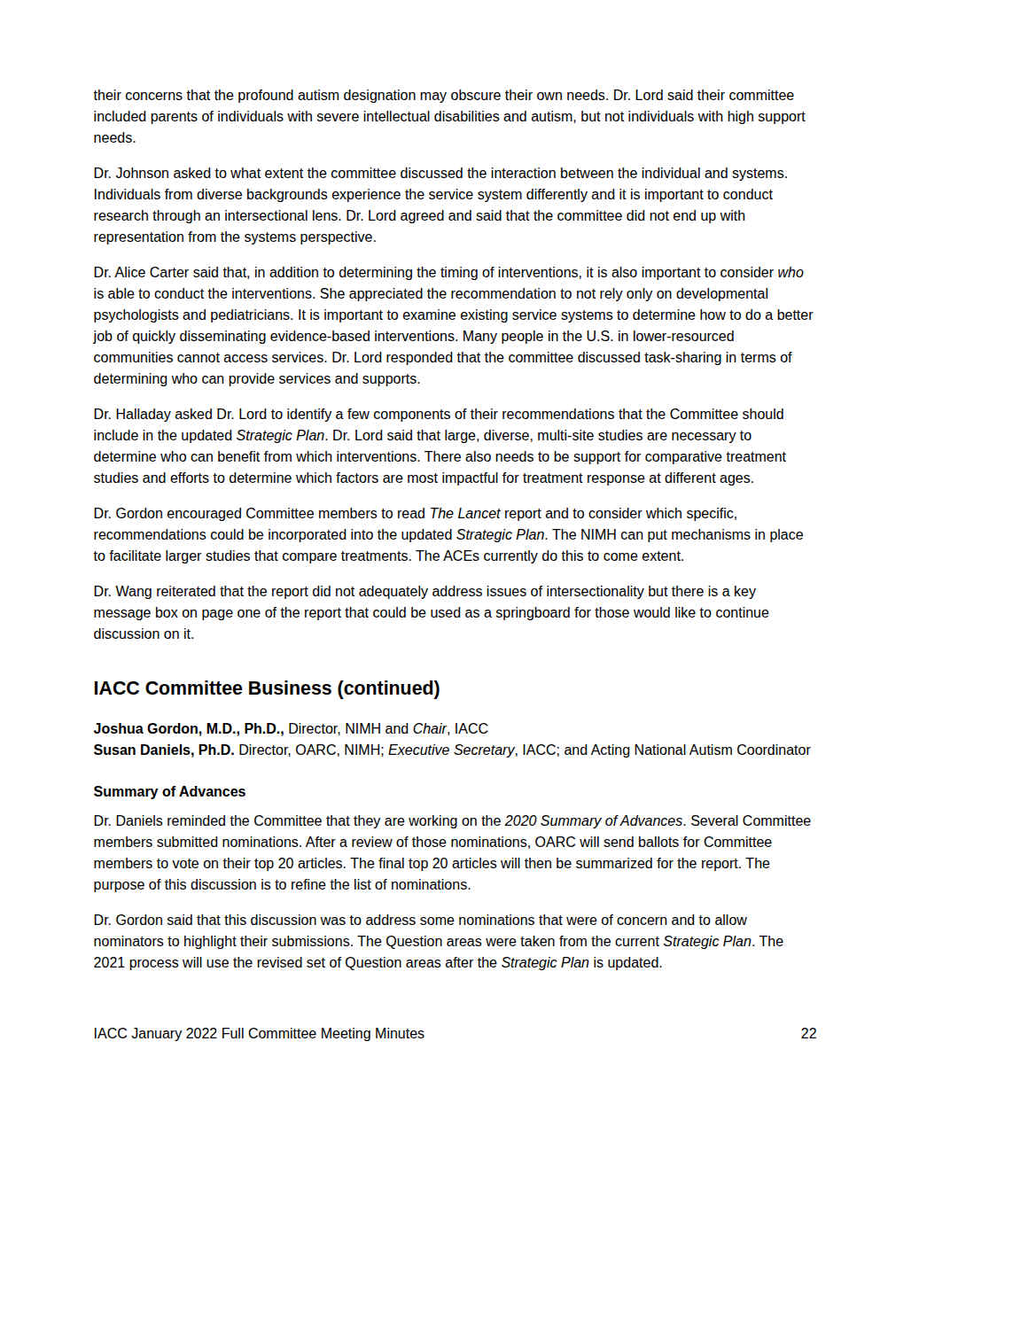their concerns that the profound autism designation may obscure their own needs. Dr. Lord said their committee included parents of individuals with severe intellectual disabilities and autism, but not individuals with high support needs.
Dr. Johnson asked to what extent the committee discussed the interaction between the individual and systems. Individuals from diverse backgrounds experience the service system differently and it is important to conduct research through an intersectional lens. Dr. Lord agreed and said that the committee did not end up with representation from the systems perspective.
Dr. Alice Carter said that, in addition to determining the timing of interventions, it is also important to consider who is able to conduct the interventions. She appreciated the recommendation to not rely only on developmental psychologists and pediatricians. It is important to examine existing service systems to determine how to do a better job of quickly disseminating evidence-based interventions. Many people in the U.S. in lower-resourced communities cannot access services. Dr. Lord responded that the committee discussed task-sharing in terms of determining who can provide services and supports.
Dr. Halladay asked Dr. Lord to identify a few components of their recommendations that the Committee should include in the updated Strategic Plan. Dr. Lord said that large, diverse, multi-site studies are necessary to determine who can benefit from which interventions. There also needs to be support for comparative treatment studies and efforts to determine which factors are most impactful for treatment response at different ages.
Dr. Gordon encouraged Committee members to read The Lancet report and to consider which specific, recommendations could be incorporated into the updated Strategic Plan. The NIMH can put mechanisms in place to facilitate larger studies that compare treatments. The ACEs currently do this to come extent.
Dr. Wang reiterated that the report did not adequately address issues of intersectionality but there is a key message box on page one of the report that could be used as a springboard for those would like to continue discussion on it.
IACC Committee Business (continued)
Joshua Gordon, M.D., Ph.D., Director, NIMH and Chair, IACC
Susan Daniels, Ph.D. Director, OARC, NIMH; Executive Secretary, IACC; and Acting National Autism Coordinator
Summary of Advances
Dr. Daniels reminded the Committee that they are working on the 2020 Summary of Advances. Several Committee members submitted nominations. After a review of those nominations, OARC will send ballots for Committee members to vote on their top 20 articles. The final top 20 articles will then be summarized for the report. The purpose of this discussion is to refine the list of nominations.
Dr. Gordon said that this discussion was to address some nominations that were of concern and to allow nominators to highlight their submissions. The Question areas were taken from the current Strategic Plan. The 2021 process will use the revised set of Question areas after the Strategic Plan is updated.
IACC January 2022 Full Committee Meeting Minutes 22